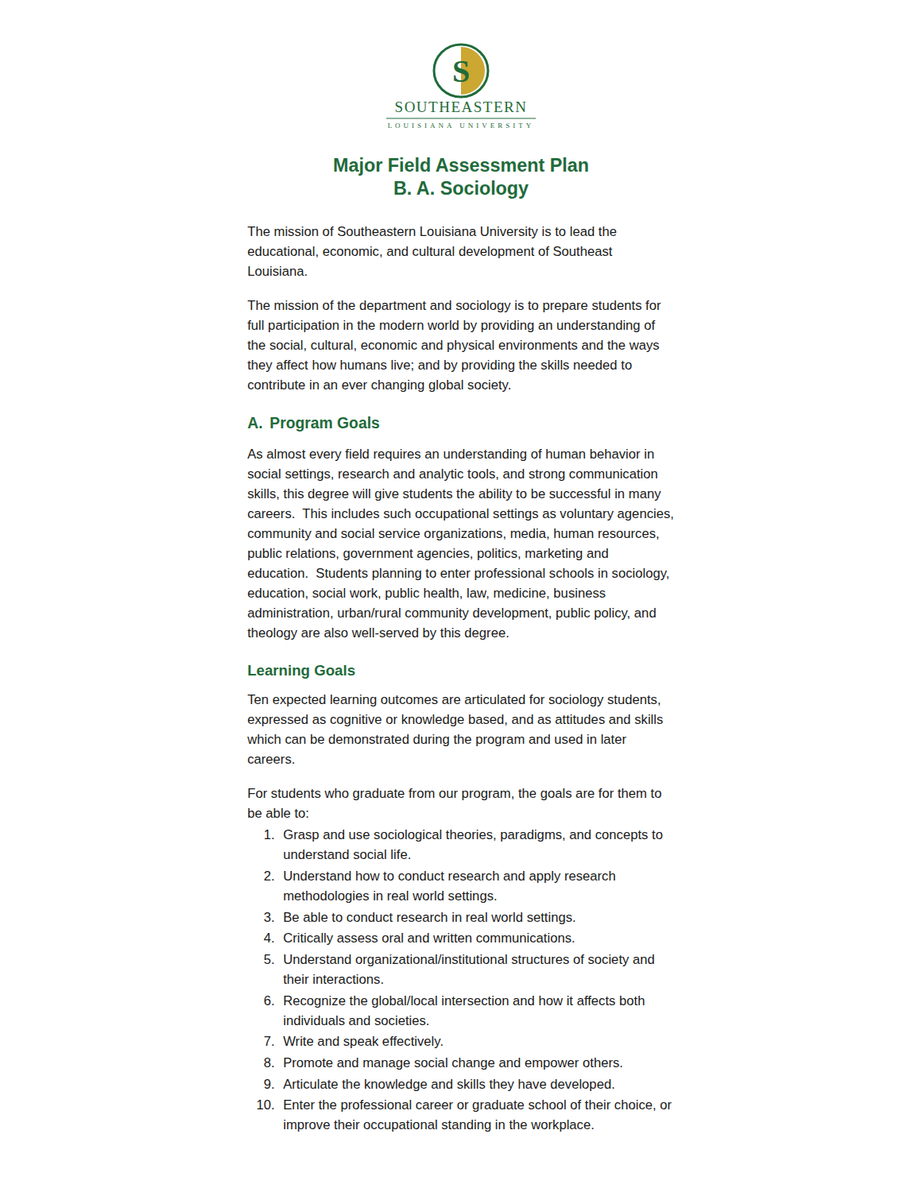S SOUTHEASTERN LOUISIANA UNIVERSITY
Major Field Assessment PlanB. A. Sociology
The mission of Southeastern Louisiana University is to lead the educational, economic, and cultural development of Southeast Louisiana.
The mission of the department and sociology is to prepare students for full participation in the modern world by providing an understanding of the social, cultural, economic and physical environments and the ways they affect how humans live; and by providing the skills needed to contribute in an ever changing global society.
A. Program Goals
As almost every field requires an understanding of human behavior in social settings, research and analytic tools, and strong communication skills, this degree will give students the ability to be successful in many careers. This includes such occupational settings as voluntary agencies, community and social service organizations, media, human resources, public relations, government agencies, politics, marketing and education. Students planning to enter professional schools in sociology, education, social work, public health, law, medicine, business administration, urban/rural community development, public policy, and theology are also well-served by this degree.
Learning Goals
Ten expected learning outcomes are articulated for sociology students, expressed as cognitive or knowledge based, and as attitudes and skills which can be demonstrated during the program and used in later careers.
For students who graduate from our program, the goals are for them to be able to:
Grasp and use sociological theories, paradigms, and concepts to understand social life.
Understand how to conduct research and apply research methodologies in real world settings.
Be able to conduct research in real world settings.
Critically assess oral and written communications.
Understand organizational/institutional structures of society and their interactions.
Recognize the global/local intersection and how it affects both individuals and societies.
Write and speak effectively.
Promote and manage social change and empower others.
Articulate the knowledge and skills they have developed.
Enter the professional career or graduate school of their choice, or improve their occupational standing in the workplace.